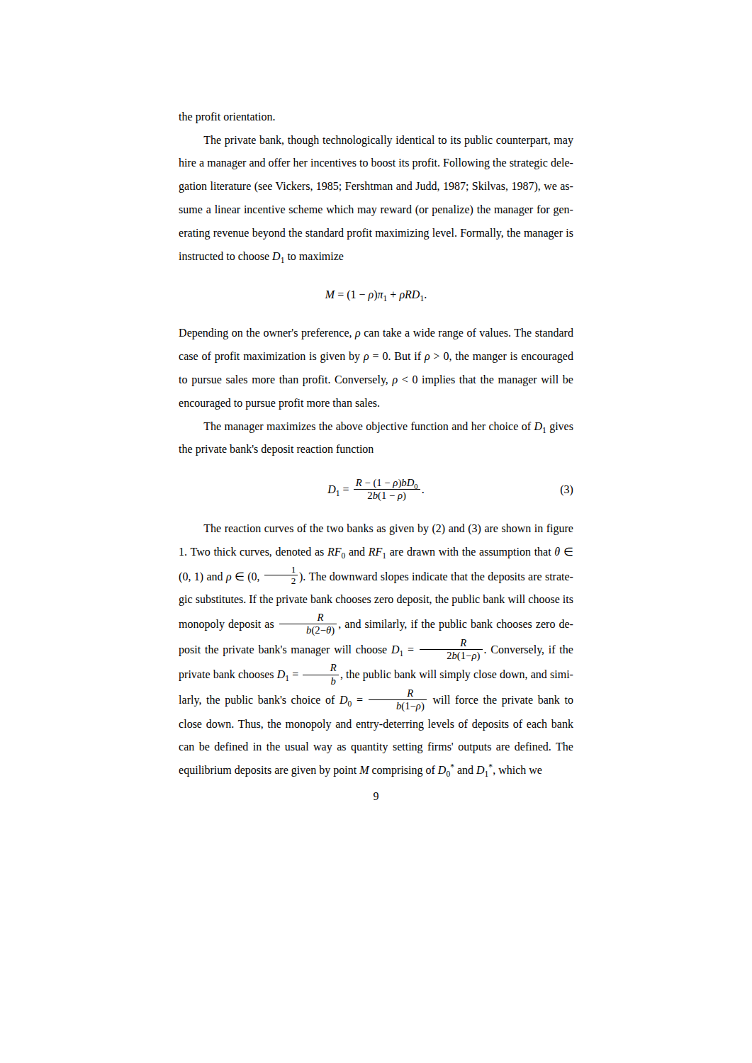the profit orientation.
The private bank, though technologically identical to its public counterpart, may hire a manager and offer her incentives to boost its profit. Following the strategic delegation literature (see Vickers, 1985; Fershtman and Judd, 1987; Skilvas, 1987), we assume a linear incentive scheme which may reward (or penalize) the manager for generating revenue beyond the standard profit maximizing level. Formally, the manager is instructed to choose D1 to maximize
M = (1 − ρ)π1 + ρRD1.
Depending on the owner's preference, ρ can take a wide range of values. The standard case of profit maximization is given by ρ = 0. But if ρ > 0, the manger is encouraged to pursue sales more than profit. Conversely, ρ < 0 implies that the manager will be encouraged to pursue profit more than sales.
The manager maximizes the above objective function and her choice of D1 gives the private bank's deposit reaction function
D1 = R − (1 − ρ)bD02b(1 − ρ). (3)
The reaction curves of the two banks as given by (2) and (3) are shown in figure 1. Two thick curves, denoted as RF0 and RF1 are drawn with the assumption that θ ∈ (0, 1) and ρ ∈ (0, 12). The downward slopes indicate that the deposits are strategic substitutes. If the private bank chooses zero deposit, the public bank will choose its monopoly deposit as Rb(2−θ), and similarly, if the public bank chooses zero deposit the private bank's manager will choose D1 = R 2b(1−ρ). Conversely, if the private bank chooses D1 = Rb, the public bank will simply close down, and similarly, the public bank's choice of D0 = Rb(1−ρ) will force the private bank to close down. Thus, the monopoly and entry-deterring levels of deposits of each bank can be defined in the usual way as quantity setting firms' outputs are defined. The equilibrium deposits are given by point M comprising of D0* and D1*, which we
9